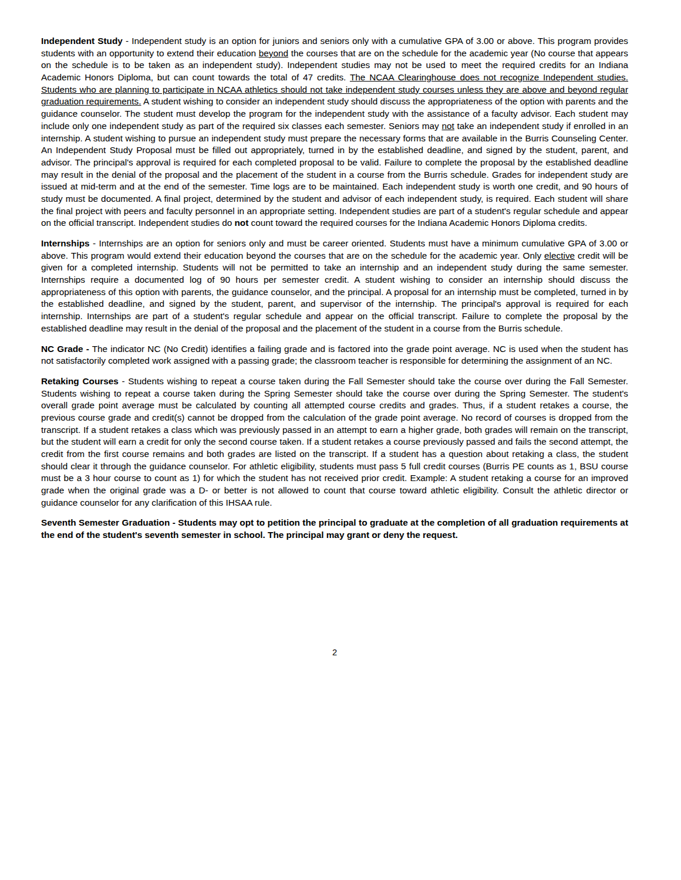Independent Study - Independent study is an option for juniors and seniors only with a cumulative GPA of 3.00 or above. This program provides students with an opportunity to extend their education beyond the courses that are on the schedule for the academic year (No course that appears on the schedule is to be taken as an independent study). Independent studies may not be used to meet the required credits for an Indiana Academic Honors Diploma, but can count towards the total of 47 credits. The NCAA Clearinghouse does not recognize Independent studies. Students who are planning to participate in NCAA athletics should not take independent study courses unless they are above and beyond regular graduation requirements. A student wishing to consider an independent study should discuss the appropriateness of the option with parents and the guidance counselor. The student must develop the program for the independent study with the assistance of a faculty advisor. Each student may include only one independent study as part of the required six classes each semester. Seniors may not take an independent study if enrolled in an internship. A student wishing to pursue an independent study must prepare the necessary forms that are available in the Burris Counseling Center. An Independent Study Proposal must be filled out appropriately, turned in by the established deadline, and signed by the student, parent, and advisor. The principal's approval is required for each completed proposal to be valid. Failure to complete the proposal by the established deadline may result in the denial of the proposal and the placement of the student in a course from the Burris schedule. Grades for independent study are issued at mid-term and at the end of the semester. Time logs are to be maintained. Each independent study is worth one credit, and 90 hours of study must be documented. A final project, determined by the student and advisor of each independent study, is required. Each student will share the final project with peers and faculty personnel in an appropriate setting. Independent studies are part of a student's regular schedule and appear on the official transcript. Independent studies do not count toward the required courses for the Indiana Academic Honors Diploma credits.
Internships - Internships are an option for seniors only and must be career oriented. Students must have a minimum cumulative GPA of 3.00 or above. This program would extend their education beyond the courses that are on the schedule for the academic year. Only elective credit will be given for a completed internship. Students will not be permitted to take an internship and an independent study during the same semester. Internships require a documented log of 90 hours per semester credit. A student wishing to consider an internship should discuss the appropriateness of this option with parents, the guidance counselor, and the principal. A proposal for an internship must be completed, turned in by the established deadline, and signed by the student, parent, and supervisor of the internship. The principal's approval is required for each internship. Internships are part of a student's regular schedule and appear on the official transcript. Failure to complete the proposal by the established deadline may result in the denial of the proposal and the placement of the student in a course from the Burris schedule.
NC Grade - The indicator NC (No Credit) identifies a failing grade and is factored into the grade point average. NC is used when the student has not satisfactorily completed work assigned with a passing grade; the classroom teacher is responsible for determining the assignment of an NC.
Retaking Courses - Students wishing to repeat a course taken during the Fall Semester should take the course over during the Fall Semester. Students wishing to repeat a course taken during the Spring Semester should take the course over during the Spring Semester. The student's overall grade point average must be calculated by counting all attempted course credits and grades. Thus, if a student retakes a course, the previous course grade and credit(s) cannot be dropped from the calculation of the grade point average. No record of courses is dropped from the transcript. If a student retakes a class which was previously passed in an attempt to earn a higher grade, both grades will remain on the transcript, but the student will earn a credit for only the second course taken. If a student retakes a course previously passed and fails the second attempt, the credit from the first course remains and both grades are listed on the transcript. If a student has a question about retaking a class, the student should clear it through the guidance counselor. For athletic eligibility, students must pass 5 full credit courses (Burris PE counts as 1, BSU course must be a 3 hour course to count as 1) for which the student has not received prior credit. Example: A student retaking a course for an improved grade when the original grade was a D- or better is not allowed to count that course toward athletic eligibility. Consult the athletic director or guidance counselor for any clarification of this IHSAA rule.
Seventh Semester Graduation - Students may opt to petition the principal to graduate at the completion of all graduation requirements at the end of the student's seventh semester in school. The principal may grant or deny the request.
2